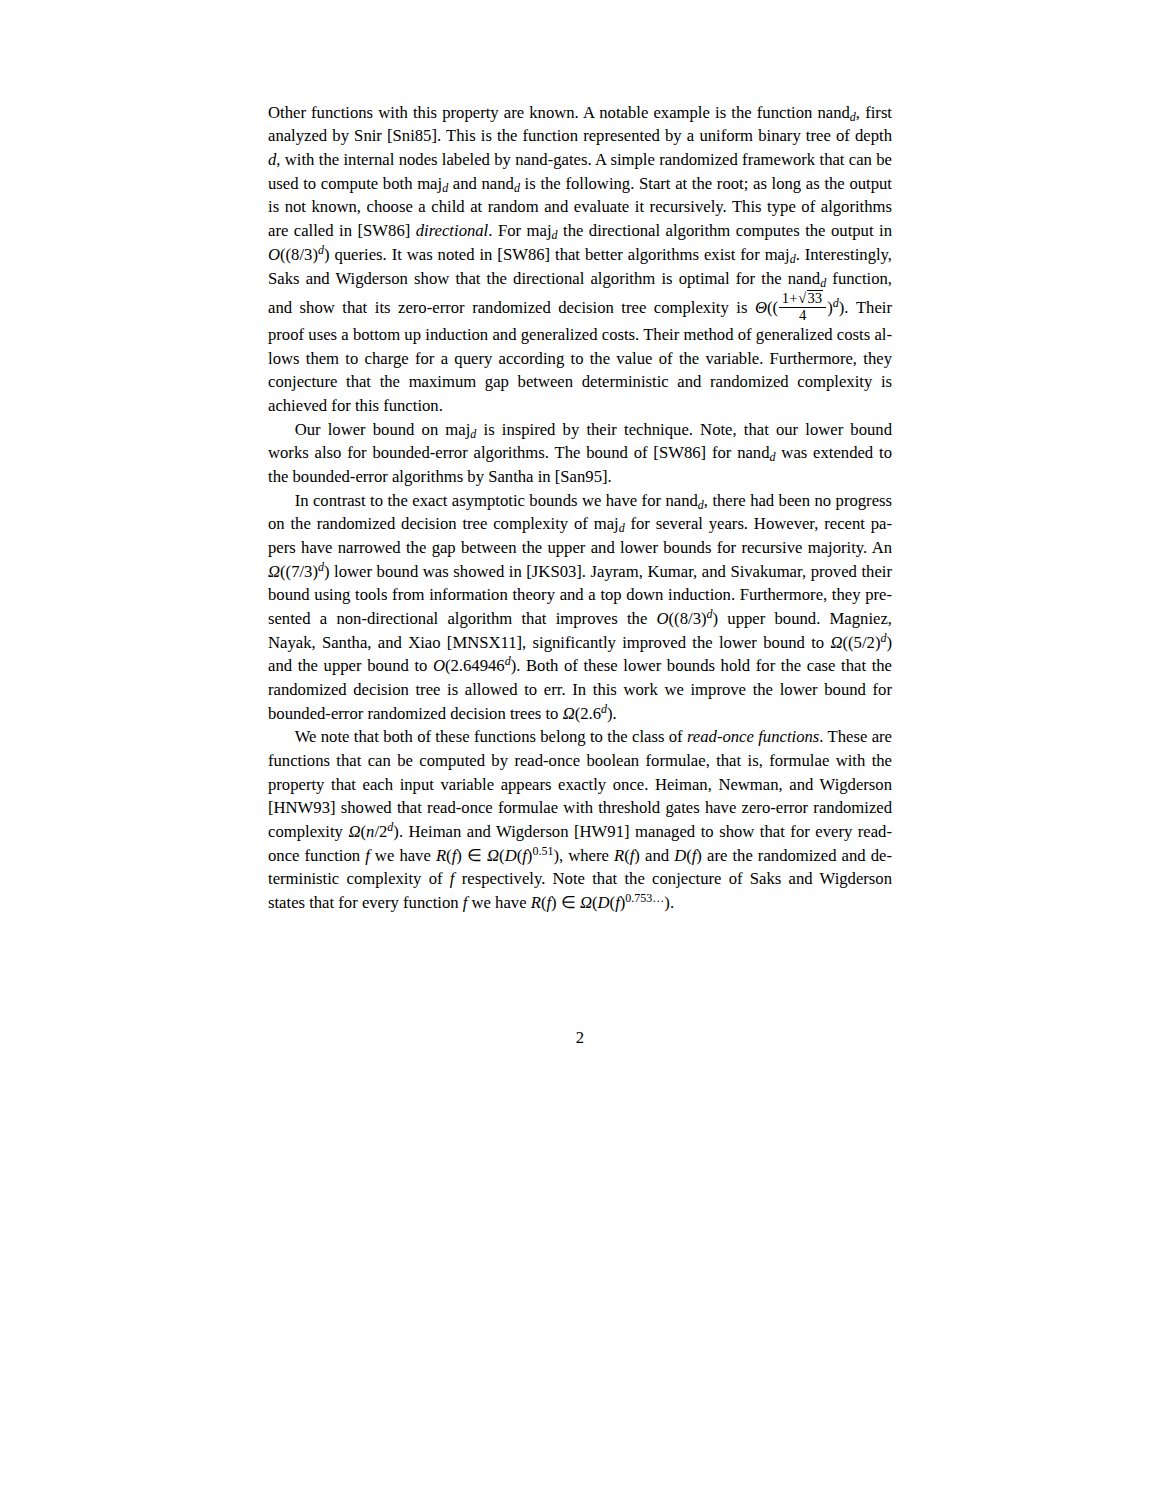Other functions with this property are known. A notable example is the function nandd, first analyzed by Snir [Sni85]. This is the function represented by a uniform binary tree of depth d, with the internal nodes labeled by nand-gates. A simple randomized framework that can be used to compute both majd and nandd is the following. Start at the root; as long as the output is not known, choose a child at random and evaluate it recursively. This type of algorithms are called in [SW86] directional. For majd the directional algorithm computes the output in O((8/3)d) queries. It was noted in [SW86] that better algorithms exist for majd. Interestingly, Saks and Wigderson show that the directional algorithm is optimal for the nandd function, and show that its zero-error randomized decision tree complexity is Θ((1+√334)d). Their proof uses a bottom up induction and generalized costs. Their method of generalized costs allows them to charge for a query according to the value of the variable. Furthermore, they conjecture that the maximum gap between deterministic and randomized complexity is achieved for this function.
Our lower bound on majd is inspired by their technique. Note, that our lower bound works also for bounded-error algorithms. The bound of [SW86] for nandd was extended to the bounded-error algorithms by Santha in [San95].
In contrast to the exact asymptotic bounds we have for nandd, there had been no progress on the randomized decision tree complexity of majd for several years. However, recent papers have narrowed the gap between the upper and lower bounds for recursive majority. An Ω((7/3)d) lower bound was showed in [JKS03]. Jayram, Kumar, and Sivakumar, proved their bound using tools from information theory and a top down induction. Furthermore, they presented a non-directional algorithm that improves the O((8/3)d) upper bound. Magniez, Nayak, Santha, and Xiao [MNSX11], significantly improved the lower bound to Ω((5/2)d) and the upper bound to O(2.64946d). Both of these lower bounds hold for the case that the randomized decision tree is allowed to err. In this work we improve the lower bound for bounded-error randomized decision trees to Ω(2.6d).
We note that both of these functions belong to the class of read-once functions. These are functions that can be computed by read-once boolean formulae, that is, formulae with the property that each input variable appears exactly once. Heiman, Newman, and Wigderson [HNW93] showed that read-once formulae with threshold gates have zero-error randomized complexity Ω(n/2d). Heiman and Wigderson [HW91] managed to show that for every read-once function f we have R(f) ∈ Ω(D(f)0.51), where R(f) and D(f) are the randomized and deterministic complexity of f respectively. Note that the conjecture of Saks and Wigderson states that for every function f we have R(f) ∈ Ω(D(f)0.753…).
2